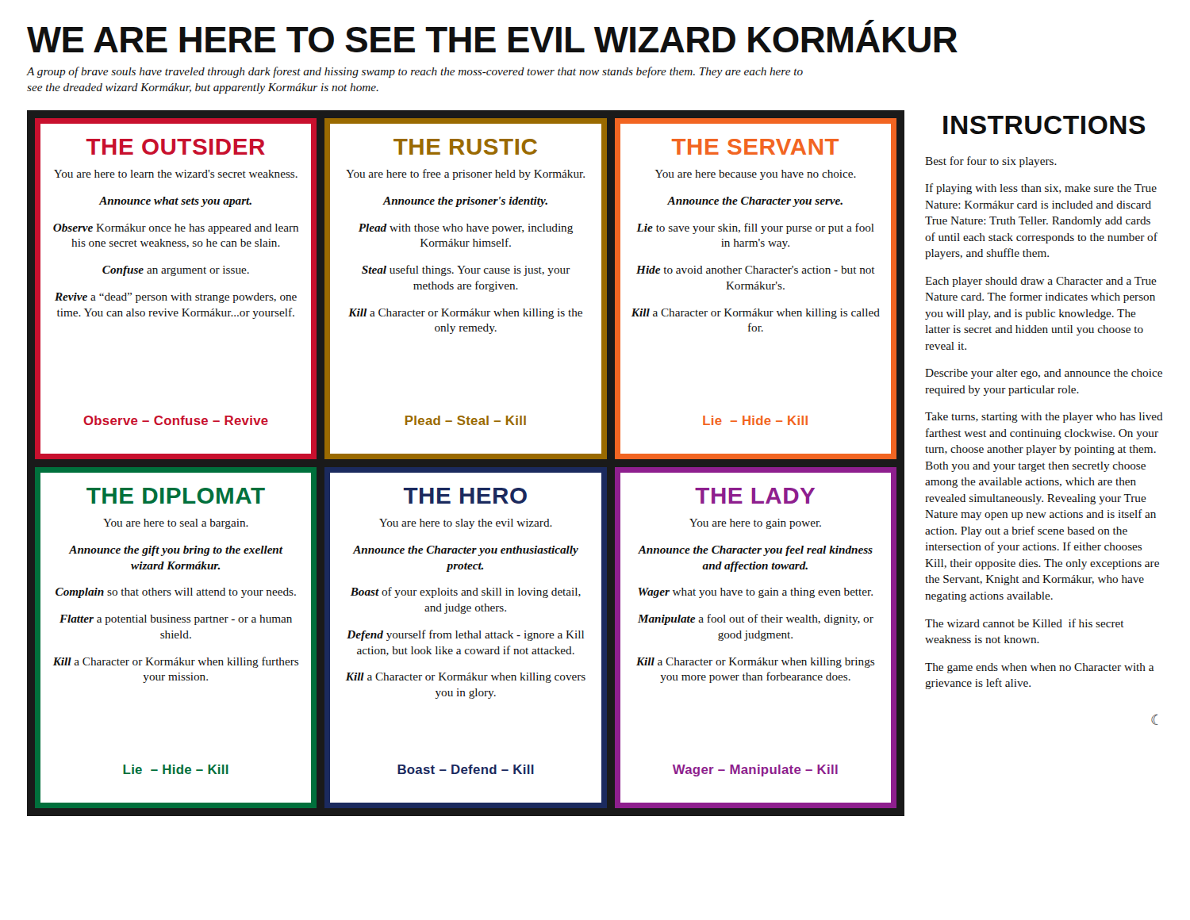We Are Here to See the Evil Wizard Kormákur
A group of brave souls have traveled through dark forest and hissing swamp to reach the moss-covered tower that now stands before them. They are each here to see the dreaded wizard Kormákur, but apparently Kormákur is not home.
The Outsider
You are here to learn the wizard's secret weakness.
Announce what sets you apart.
Observe Kormákur once he has appeared and learn his one secret weakness, so he can be slain.
Confuse an argument or issue.
Revive a “dead” person with strange powders, one time. You can also revive Kormákur...or yourself.
Observe – Confuse – Revive
The Rustic
You are here to free a prisoner held by Kormákur.
Announce the prisoner's identity.
Plead with those who have power, including Kormákur himself.
Steal useful things. Your cause is just, your methods are forgiven.
Kill a Character or Kormákur when killing is the only remedy.
Plead – Steal – Kill
The Servant
You are here because you have no choice.
Announce the Character you serve.
Lie to save your skin, fill your purse or put a fool in harm's way.
Hide to avoid another Character's action - but not Kormákur's.
Kill a Character or Kormákur when killing is called for.
Lie – Hide – Kill
The Diplomat
You are here to seal a bargain.
Announce the gift you bring to the exellent wizard Kormákur.
Complain so that others will attend to your needs.
Flatter a potential business partner - or a human shield.
Kill a Character or Kormákur when killing furthers your mission.
Lie – Hide – Kill
The Hero
You are here to slay the evil wizard.
Announce the Character you enthusiastically protect.
Boast of your exploits and skill in loving detail, and judge others.
Defend yourself from lethal attack - ignore a Kill action, but look like a coward if not attacked.
Kill a Character or Kormákur when killing covers you in glory.
Boast – Defend – Kill
The Lady
You are here to gain power.
Announce the Character you feel real kindness and affection toward.
Wager what you have to gain a thing even better.
Manipulate a fool out of their wealth, dignity, or good judgment.
Kill a Character or Kormákur when killing brings you more power than forbearance does.
Wager – Manipulate – Kill
Instructions
Best for four to six players.
If playing with less than six, make sure the True Nature: Kormákur card is included and discard True Nature: Truth Teller. Randomly add cards of until each stack corresponds to the number of players, and shuffle them.
Each player should draw a Character and a True Nature card. The former indicates which person you will play, and is public knowledge. The latter is secret and hidden until you choose to reveal it.
Describe your alter ego, and announce the choice required by your particular role.
Take turns, starting with the player who has lived farthest west and continuing clockwise. On your turn, choose another player by pointing at them. Both you and your target then secretly choose among the available actions, which are then revealed simultaneously. Revealing your True Nature may open up new actions and is itself an action. Play out a brief scene based on the intersection of your actions. If either chooses Kill, their opposite dies. The only exceptions are the Servant, Knight and Kormákur, who have negating actions available.
The wizard cannot be Killed if his secret weakness is not known.
The game ends when when no Character with a grievance is left alive.
☾